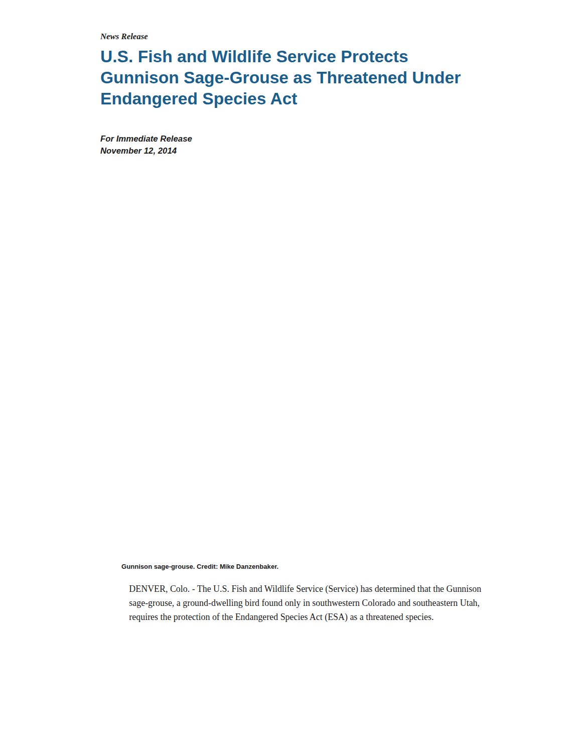News Release
U.S. Fish and Wildlife Service Protects Gunnison Sage-Grouse as Threatened Under Endangered Species Act
For Immediate Release
November 12, 2014
Gunnison sage-grouse. Credit: Mike Danzenbaker.
DENVER, Colo. - The U.S. Fish and Wildlife Service (Service) has determined that the Gunnison sage-grouse, a ground-dwelling bird found only in southwestern Colorado and southeastern Utah, requires the protection of the Endangered Species Act (ESA) as a threatened species.